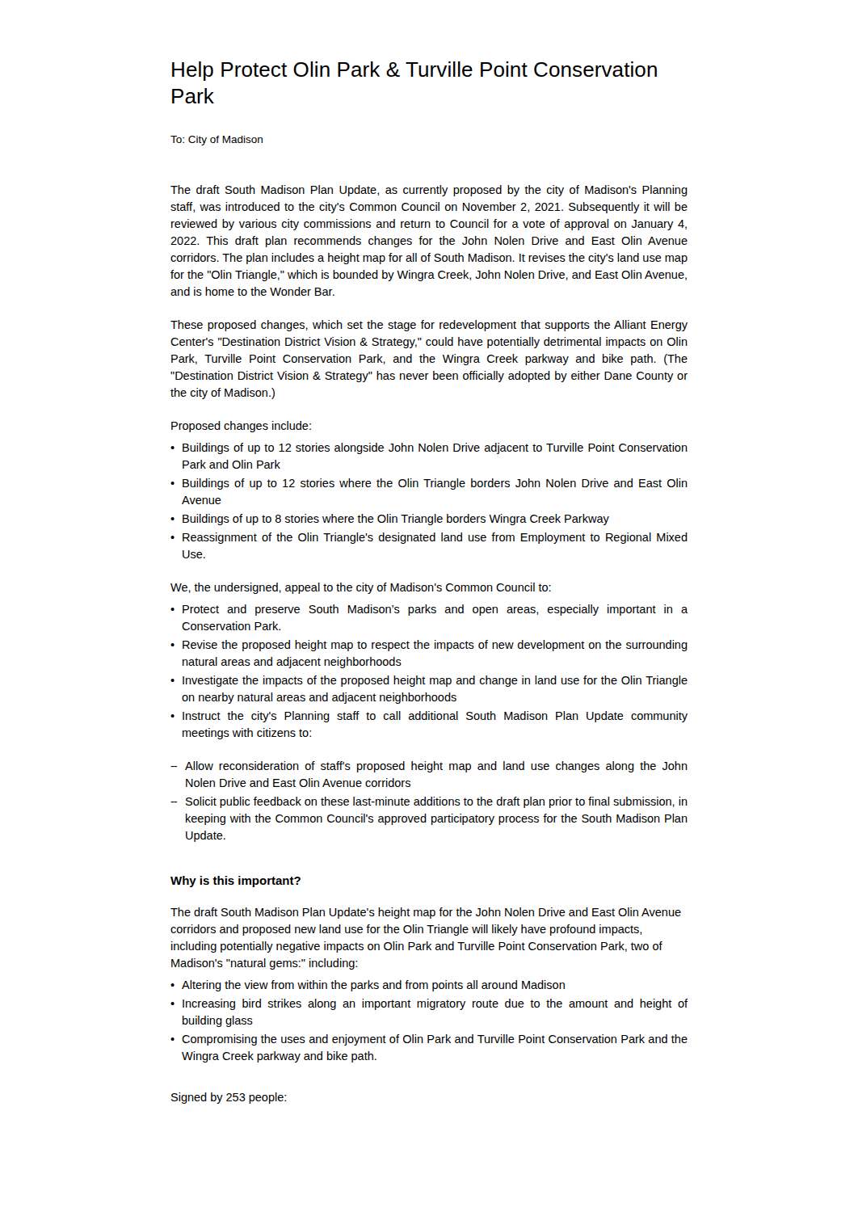Help Protect Olin Park & Turville Point Conservation Park
To: City of Madison
The draft South Madison Plan Update, as currently proposed by the city of Madison's Planning staff, was introduced to the city's Common Council on November 2, 2021. Subsequently it will be reviewed by various city commissions and return to Council for a vote of approval on January 4, 2022. This draft plan recommends changes for the John Nolen Drive and East Olin Avenue corridors. The plan includes a height map for all of South Madison. It revises the city's land use map for the "Olin Triangle," which is bounded by Wingra Creek, John Nolen Drive, and East Olin Avenue, and is home to the Wonder Bar.
These proposed changes, which set the stage for redevelopment that supports the Alliant Energy Center's "Destination District Vision & Strategy," could have potentially detrimental impacts on Olin Park, Turville Point Conservation Park, and the Wingra Creek parkway and bike path. (The "Destination District Vision & Strategy" has never been officially adopted by either Dane County or the city of Madison.)
Proposed changes include:
Buildings of up to 12 stories alongside John Nolen Drive adjacent to Turville Point Conservation Park and Olin Park
Buildings of up to 12 stories where the Olin Triangle borders John Nolen Drive and East Olin Avenue
Buildings of up to 8 stories where the Olin Triangle borders Wingra Creek Parkway
Reassignment of the Olin Triangle's designated land use from Employment to Regional Mixed Use.
We, the undersigned, appeal to the city of Madison's Common Council to:
Protect and preserve South Madison’s parks and open areas, especially important in a Conservation Park.
Revise the proposed height map to respect the impacts of new development on the surrounding natural areas and adjacent neighborhoods
Investigate the impacts of the proposed height map and change in land use for the Olin Triangle on nearby natural areas and adjacent neighborhoods
Instruct the city's Planning staff to call additional South Madison Plan Update community meetings with citizens to:
Allow reconsideration of staff's proposed height map and land use changes along the John Nolen Drive and East Olin Avenue corridors
Solicit public feedback on these last-minute additions to the draft plan prior to final submission, in keeping with the Common Council's approved participatory process for the South Madison Plan Update.
Why is this important?
The draft South Madison Plan Update's height map for the John Nolen Drive and East Olin Avenue corridors and proposed new land use for the Olin Triangle will likely have profound impacts, including potentially negative impacts on Olin Park and Turville Point Conservation Park, two of Madison's "natural gems:" including:
Altering the view from within the parks and from points all around Madison
Increasing bird strikes along an important migratory route due to the amount and height of building glass
Compromising the uses and enjoyment of Olin Park and Turville Point Conservation Park and the Wingra Creek parkway and bike path.
Signed by 253 people: